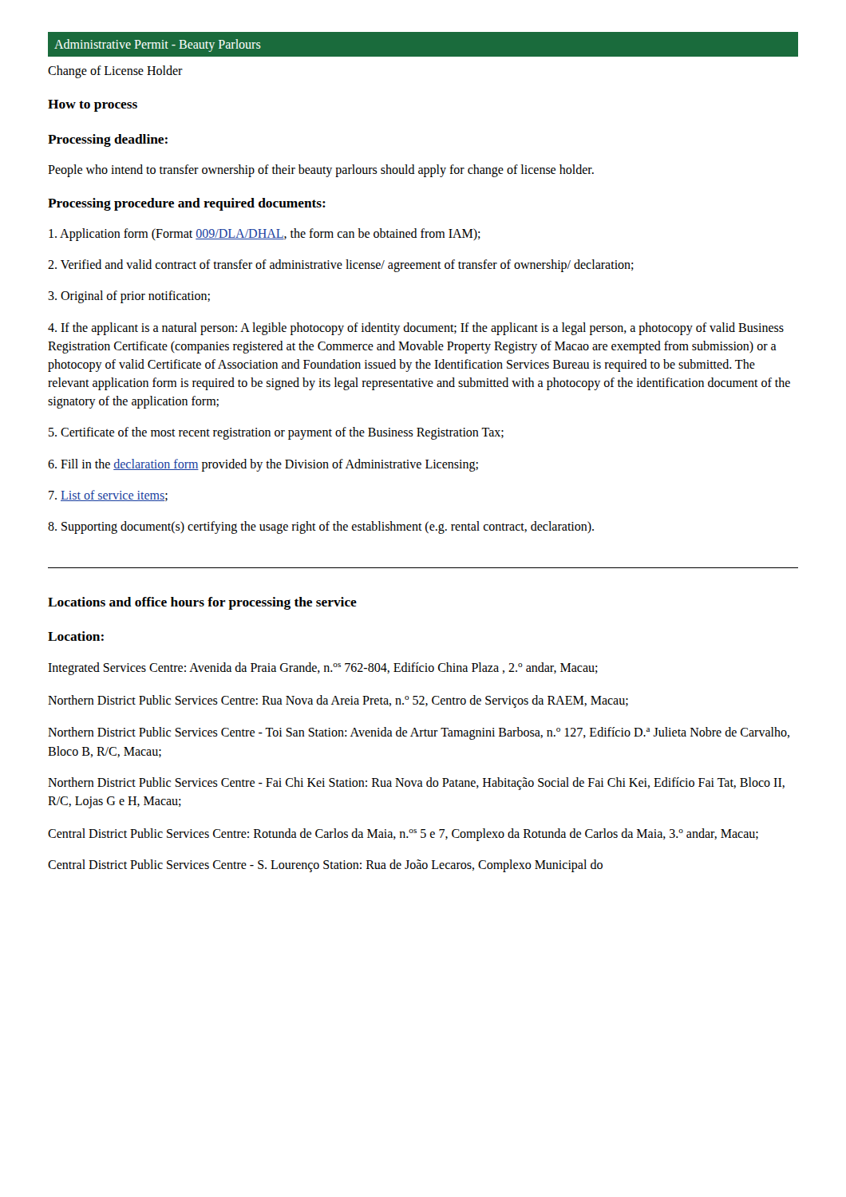Administrative Permit - Beauty Parlours
Change of License Holder
How to process
Processing deadline:
People who intend to transfer ownership of their beauty parlours should apply for change of license holder.
Processing procedure and required documents:
1. Application form (Format 009/DLA/DHAL, the form can be obtained from IAM);
2. Verified and valid contract of transfer of administrative license/ agreement of transfer of ownership/ declaration;
3. Original of prior notification;
4. If the applicant is a natural person: A legible photocopy of identity document; If the applicant is a legal person, a photocopy of valid Business Registration Certificate (companies registered at the Commerce and Movable Property Registry of Macao are exempted from submission) or a photocopy of valid Certificate of Association and Foundation issued by the Identification Services Bureau is required to be submitted. The relevant application form is required to be signed by its legal representative and submitted with a photocopy of the identification document of the signatory of the application form;
5. Certificate of the most recent registration or payment of the Business Registration Tax;
6. Fill in the declaration form provided by the Division of Administrative Licensing;
7. List of service items;
8. Supporting document(s) certifying the usage right of the establishment (e.g. rental contract, declaration).
Locations and office hours for processing the service
Location:
Integrated Services Centre: Avenida da Praia Grande, n.os 762-804, Edifício China Plaza , 2.o andar, Macau;
Northern District Public Services Centre: Rua Nova da Areia Preta, n.o 52, Centro de Serviços da RAEM, Macau;
Northern District Public Services Centre - Toi San Station: Avenida de Artur Tamagnini Barbosa, n.o 127, Edifício D.a Julieta Nobre de Carvalho, Bloco B, R/C, Macau;
Northern District Public Services Centre - Fai Chi Kei Station: Rua Nova do Patane, Habitação Social de Fai Chi Kei, Edifício Fai Tat, Bloco II, R/C, Lojas G e H, Macau;
Central District Public Services Centre: Rotunda de Carlos da Maia, n.os 5 e 7, Complexo da Rotunda de Carlos da Maia, 3.o andar, Macau;
Central District Public Services Centre - S. Lourenço Station: Rua de João Lecaros, Complexo Municipal do